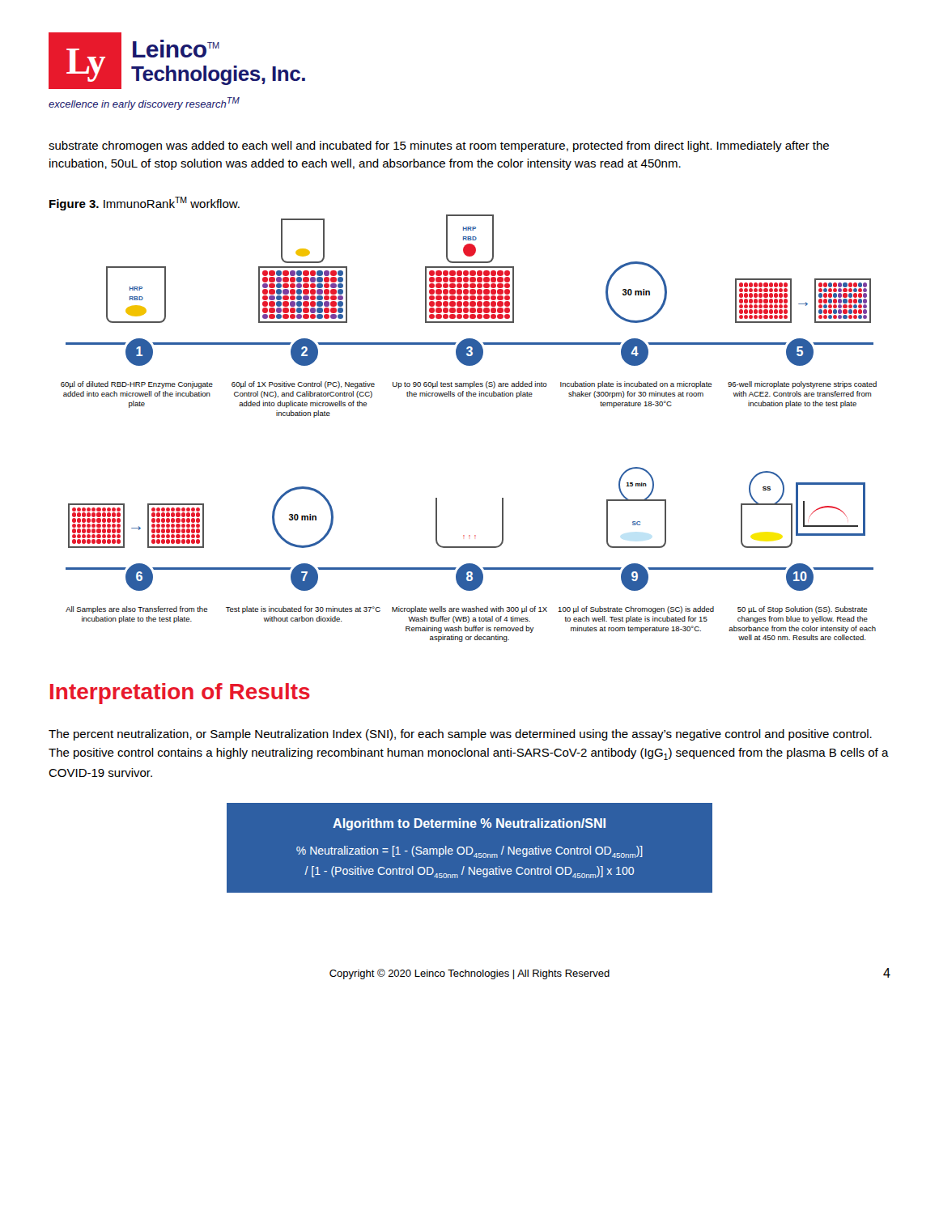Ly
LeincoTM
Technologies, Inc.
excellence in early discovery researchTM
substrate chromogen was added to each well and incubated for 15 minutes at room temperature, protected from direct light. Immediately after the incubation, 50uL of stop solution was added to each well, and absorbance from the color intensity was read at 450nm.
Figure 3. ImmunoRankTM workflow.
HRP
RBD
HRP
RBD
30 min
→
1
2
3
4
5
60µl of diluted RBD-HRP Enzyme Conjugate added into each microwell of the incubation plate
60µl of 1X Positive Control (PC), Negative Control (NC), and CalibratorControl (CC) added into duplicate microwells of the incubation plate
Up to 90 60µl test samples (S) are added into the microwells of the incubation plate
Incubation plate is incubated on a microplate shaker (300rpm) for 30 minutes at room temperature 18-30°C
96-well microplate polystyrene strips coated with ACE2. Controls are transferred from incubation plate to the test plate
→
30 min
↑ ↑ ↑
15 min
SC
SS
6
7
8
9
10
All Samples are also Transferred from the incubation plate to the test plate.
Test plate is incubated for 30 minutes at 37°C without carbon dioxide.
Microplate wells are washed with 300 µl of 1X Wash Buffer (WB) a total of 4 times. Remaining wash buffer is removed by aspirating or decanting.
100 µl of Substrate Chromogen (SC) is added to each well. Test plate is incubated for 15 minutes at room temperature 18-30°C.
50 µL of Stop Solution (SS). Substrate changes from blue to yellow. Read the absorbance from the color intensity of each well at 450 nm. Results are collected.
Interpretation of Results
The percent neutralization, or Sample Neutralization Index (SNI), for each sample was determined using the assay’s negative control and positive control. The positive control contains a highly neutralizing recombinant human monoclonal anti-SARS-CoV-2 antibody (IgG1) sequenced from the plasma B cells of a COVID-19 survivor.
Algorithm to Determine % Neutralization/SNI
% Neutralization = [1 - (Sample OD450nm / Negative Control OD450nm)]
/ [1 - (Positive Control OD450nm / Negative Control OD450nm)] x 100
Copyright © 2020 Leinco Technologies | All Rights Reserved 4